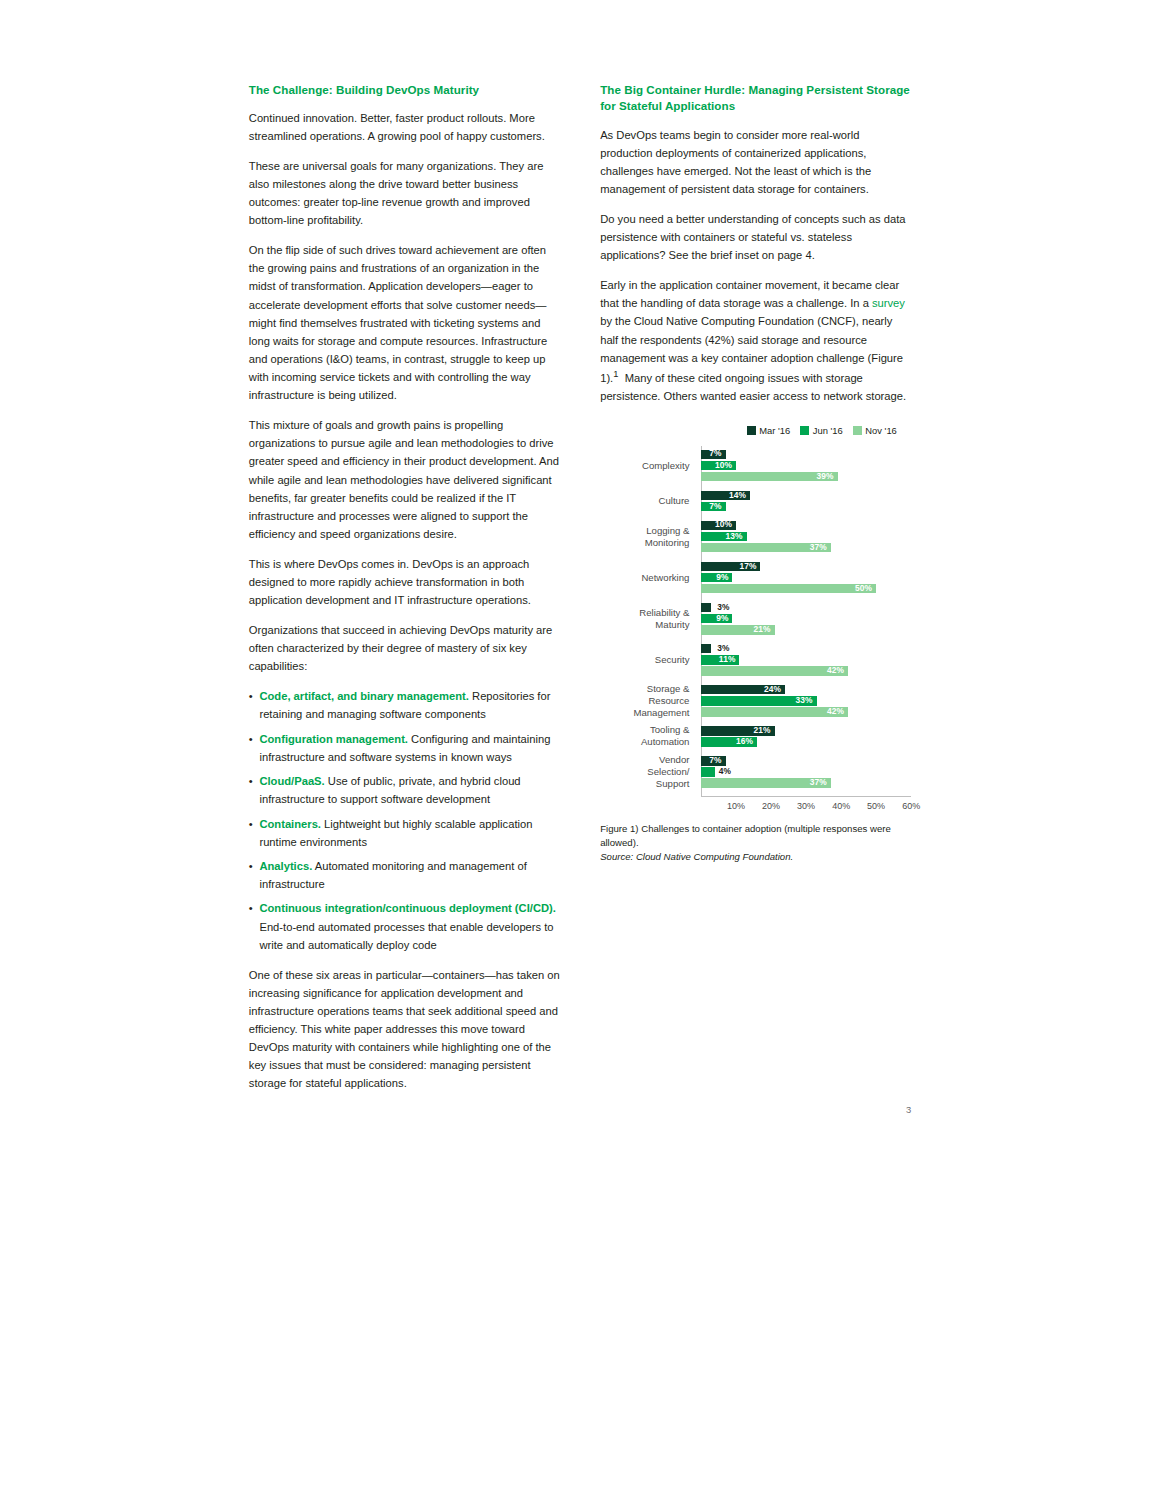The Challenge: Building DevOps Maturity
Continued innovation. Better, faster product rollouts. More streamlined operations. A growing pool of happy customers.
These are universal goals for many organizations. They are also milestones along the drive toward better business outcomes: greater top-line revenue growth and improved bottom-line profitability.
On the flip side of such drives toward achievement are often the growing pains and frustrations of an organization in the midst of transformation. Application developers—eager to accelerate development efforts that solve customer needs—might find themselves frustrated with ticketing systems and long waits for storage and compute resources. Infrastructure and operations (I&O) teams, in contrast, struggle to keep up with incoming service tickets and with controlling the way infrastructure is being utilized.
This mixture of goals and growth pains is propelling organizations to pursue agile and lean methodologies to drive greater speed and efficiency in their product development. And while agile and lean methodologies have delivered significant benefits, far greater benefits could be realized if the IT infrastructure and processes were aligned to support the efficiency and speed organizations desire.
This is where DevOps comes in. DevOps is an approach designed to more rapidly achieve transformation in both application development and IT infrastructure operations.
Organizations that succeed in achieving DevOps maturity are often characterized by their degree of mastery of six key capabilities:
Code, artifact, and binary management. Repositories for retaining and managing software components
Configuration management. Configuring and maintaining infrastructure and software systems in known ways
Cloud/PaaS. Use of public, private, and hybrid cloud infrastructure to support software development
Containers. Lightweight but highly scalable application runtime environments
Analytics. Automated monitoring and management of infrastructure
Continuous integration/continuous deployment (CI/CD). End-to-end automated processes that enable developers to write and automatically deploy code
One of these six areas in particular—containers—has taken on increasing significance for application development and infrastructure operations teams that seek additional speed and efficiency. This white paper addresses this move toward DevOps maturity with containers while highlighting one of the key issues that must be considered: managing persistent storage for stateful applications.
The Big Container Hurdle: Managing Persistent Storage for Stateful Applications
As DevOps teams begin to consider more real-world production deployments of containerized applications, challenges have emerged. Not the least of which is the management of persistent data storage for containers.
Do you need a better understanding of concepts such as data persistence with containers or stateful vs. stateless applications? See the brief inset on page 4.
Early in the application container movement, it became clear that the handling of data storage was a challenge. In a survey by the Cloud Native Computing Foundation (CNCF), nearly half the respondents (42%) said storage and resource management was a key container adoption challenge (Figure 1).1 Many of these cited ongoing issues with storage persistence. Others wanted easier access to network storage.
Mar '16 Jun '16 Nov '16
Complexity
7%
10%
39%
Culture
14%
7%
Logging &
Monitoring
10%
13%
37%
Networking
17%
9%
50%
Reliability &
Maturity
3%
9%
21%
Security
3%
11%
42%
Storage &
Resource
Management
24%
33%
42%
Tooling &
Automation
21%
16%
Vendor
Selection/
Support
7%
4%
37%
10% 20% 30% 40% 50% 60%
Figure 1) Challenges to container adoption (multiple responses were allowed).
Source: Cloud Native Computing Foundation.
3